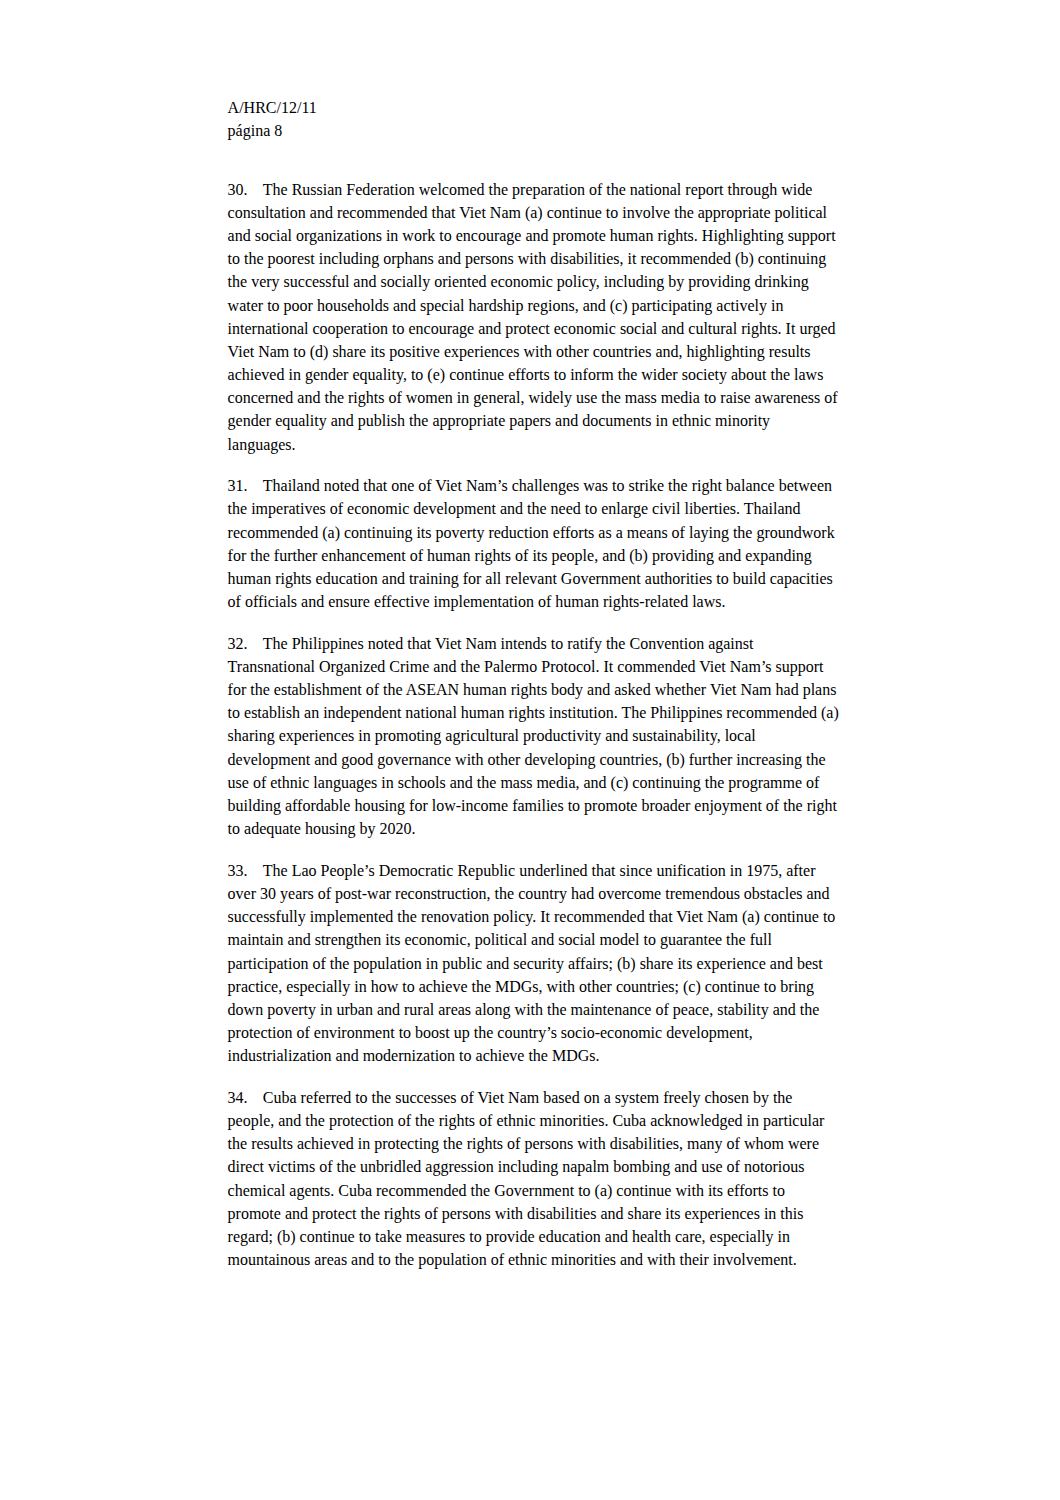A/HRC/12/11
página 8
30. The Russian Federation welcomed the preparation of the national report through wide consultation and recommended that Viet Nam (a) continue to involve the appropriate political and social organizations in work to encourage and promote human rights. Highlighting support to the poorest including orphans and persons with disabilities, it recommended (b) continuing the very successful and socially oriented economic policy, including by providing drinking water to poor households and special hardship regions, and (c) participating actively in international cooperation to encourage and protect economic social and cultural rights. It urged Viet Nam to (d) share its positive experiences with other countries and, highlighting results achieved in gender equality, to (e) continue efforts to inform the wider society about the laws concerned and the rights of women in general, widely use the mass media to raise awareness of gender equality and publish the appropriate papers and documents in ethnic minority languages.
31. Thailand noted that one of Viet Nam’s challenges was to strike the right balance between the imperatives of economic development and the need to enlarge civil liberties. Thailand recommended (a) continuing its poverty reduction efforts as a means of laying the groundwork for the further enhancement of human rights of its people, and (b) providing and expanding human rights education and training for all relevant Government authorities to build capacities of officials and ensure effective implementation of human rights-related laws.
32. The Philippines noted that Viet Nam intends to ratify the Convention against Transnational Organized Crime and the Palermo Protocol. It commended Viet Nam’s support for the establishment of the ASEAN human rights body and asked whether Viet Nam had plans to establish an independent national human rights institution. The Philippines recommended (a) sharing experiences in promoting agricultural productivity and sustainability, local development and good governance with other developing countries, (b) further increasing the use of ethnic languages in schools and the mass media, and (c) continuing the programme of building affordable housing for low-income families to promote broader enjoyment of the right to adequate housing by 2020.
33. The Lao People’s Democratic Republic underlined that since unification in 1975, after over 30 years of post-war reconstruction, the country had overcome tremendous obstacles and successfully implemented the renovation policy. It recommended that Viet Nam (a) continue to maintain and strengthen its economic, political and social model to guarantee the full participation of the population in public and security affairs; (b) share its experience and best practice, especially in how to achieve the MDGs, with other countries; (c) continue to bring down poverty in urban and rural areas along with the maintenance of peace, stability and the protection of environment to boost up the country’s socio-economic development, industrialization and modernization to achieve the MDGs.
34. Cuba referred to the successes of Viet Nam based on a system freely chosen by the people, and the protection of the rights of ethnic minorities. Cuba acknowledged in particular the results achieved in protecting the rights of persons with disabilities, many of whom were direct victims of the unbridled aggression including napalm bombing and use of notorious chemical agents. Cuba recommended the Government to (a) continue with its efforts to promote and protect the rights of persons with disabilities and share its experiences in this regard; (b) continue to take measures to provide education and health care, especially in mountainous areas and to the population of ethnic minorities and with their involvement.